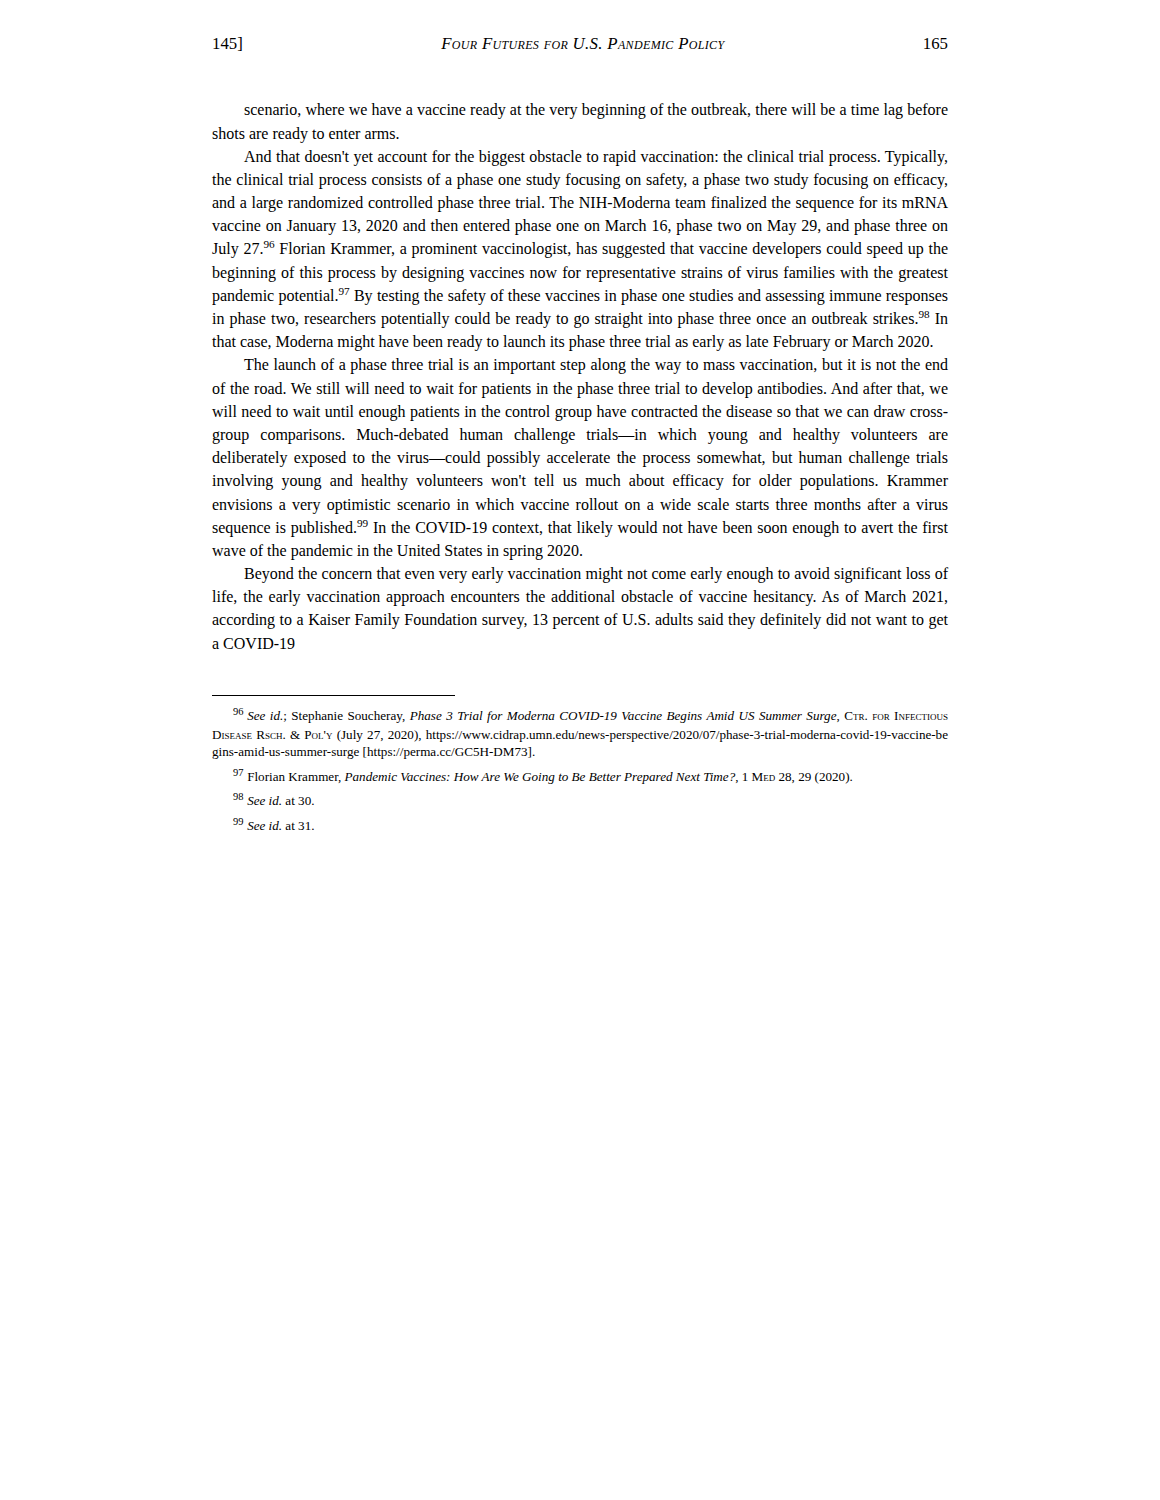145] Four Futures for U.S. Pandemic Policy 165
scenario, where we have a vaccine ready at the very beginning of the outbreak, there will be a time lag before shots are ready to enter arms.
And that doesn't yet account for the biggest obstacle to rapid vaccination: the clinical trial process. Typically, the clinical trial process consists of a phase one study focusing on safety, a phase two study focusing on efficacy, and a large randomized controlled phase three trial. The NIH-Moderna team finalized the sequence for its mRNA vaccine on January 13, 2020 and then entered phase one on March 16, phase two on May 29, and phase three on July 27.96 Florian Krammer, a prominent vaccinologist, has suggested that vaccine developers could speed up the beginning of this process by designing vaccines now for representative strains of virus families with the greatest pandemic potential.97 By testing the safety of these vaccines in phase one studies and assessing immune responses in phase two, researchers potentially could be ready to go straight into phase three once an outbreak strikes.98 In that case, Moderna might have been ready to launch its phase three trial as early as late February or March 2020.
The launch of a phase three trial is an important step along the way to mass vaccination, but it is not the end of the road. We still will need to wait for patients in the phase three trial to develop antibodies. And after that, we will need to wait until enough patients in the control group have contracted the disease so that we can draw cross-group comparisons. Much-debated human challenge trials—in which young and healthy volunteers are deliberately exposed to the virus—could possibly accelerate the process somewhat, but human challenge trials involving young and healthy volunteers won't tell us much about efficacy for older populations. Krammer envisions a very optimistic scenario in which vaccine rollout on a wide scale starts three months after a virus sequence is published.99 In the COVID-19 context, that likely would not have been soon enough to avert the first wave of the pandemic in the United States in spring 2020.
Beyond the concern that even very early vaccination might not come early enough to avoid significant loss of life, the early vaccination approach encounters the additional obstacle of vaccine hesitancy. As of March 2021, according to a Kaiser Family Foundation survey, 13 percent of U.S. adults said they definitely did not want to get a COVID-19
96 See id.; Stephanie Soucheray, Phase 3 Trial for Moderna COVID-19 Vaccine Begins Amid US Summer Surge, Ctr. for Infectious Disease Rsch. & Pol'y (July 27, 2020), https://www.cidrap.umn.edu/news-perspective/2020/07/phase-3-trial-moderna-covid-19-vaccine-begins-amid-us-summer-surge [https://perma.cc/GC5H-DM73].
97 Florian Krammer, Pandemic Vaccines: How Are We Going to Be Better Prepared Next Time?, 1 Med 28, 29 (2020).
98 See id. at 30.
99 See id. at 31.